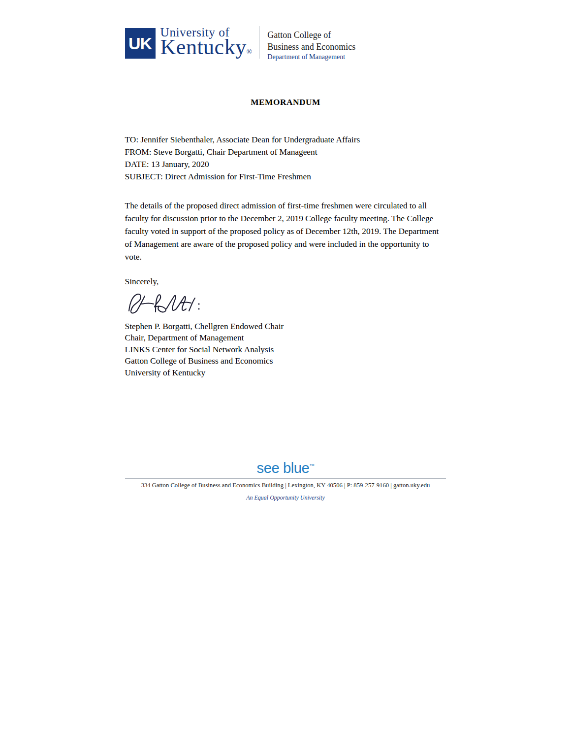UK
University of Kentucky®
Gatton College of
Business and Economics
Department of Management
MEMORANDUM
TO: Jennifer Siebenthaler, Associate Dean for Undergraduate Affairs
FROM: Steve Borgatti, Chair Department of Manageent
DATE: 13 January, 2020
SUBJECT: Direct Admission for First-Time Freshmen
The details of the proposed direct admission of first-time freshmen were circulated to all faculty for discussion prior to the December 2, 2019 College faculty meeting. The College faculty voted in support of the proposed policy as of December 12th, 2019. The Department of Management are aware of the proposed policy and were included in the opportunity to vote.
Sincerely,
Stephen P. Borgatti, Chellgren Endowed Chair
Chair, Department of Management
LINKS Center for Social Network Analysis
Gatton College of Business and Economics
University of Kentucky
see blue™
334 Gatton College of Business and Economics Building | Lexington, KY 40506 | P: 859-257-9160 | gatton.uky.edu
An Equal Opportunity University